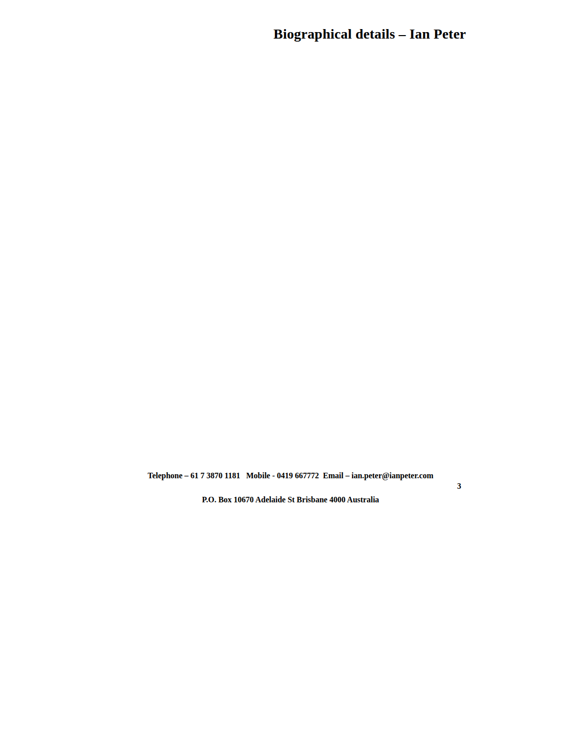Biographical details – Ian Peter
Telephone – 61 7 3870 1181 Mobile - 0419 667772 Email – ian.peter@ianpeter.com
P.O. Box 10670 Adelaide St Brisbane 4000 Australia
3